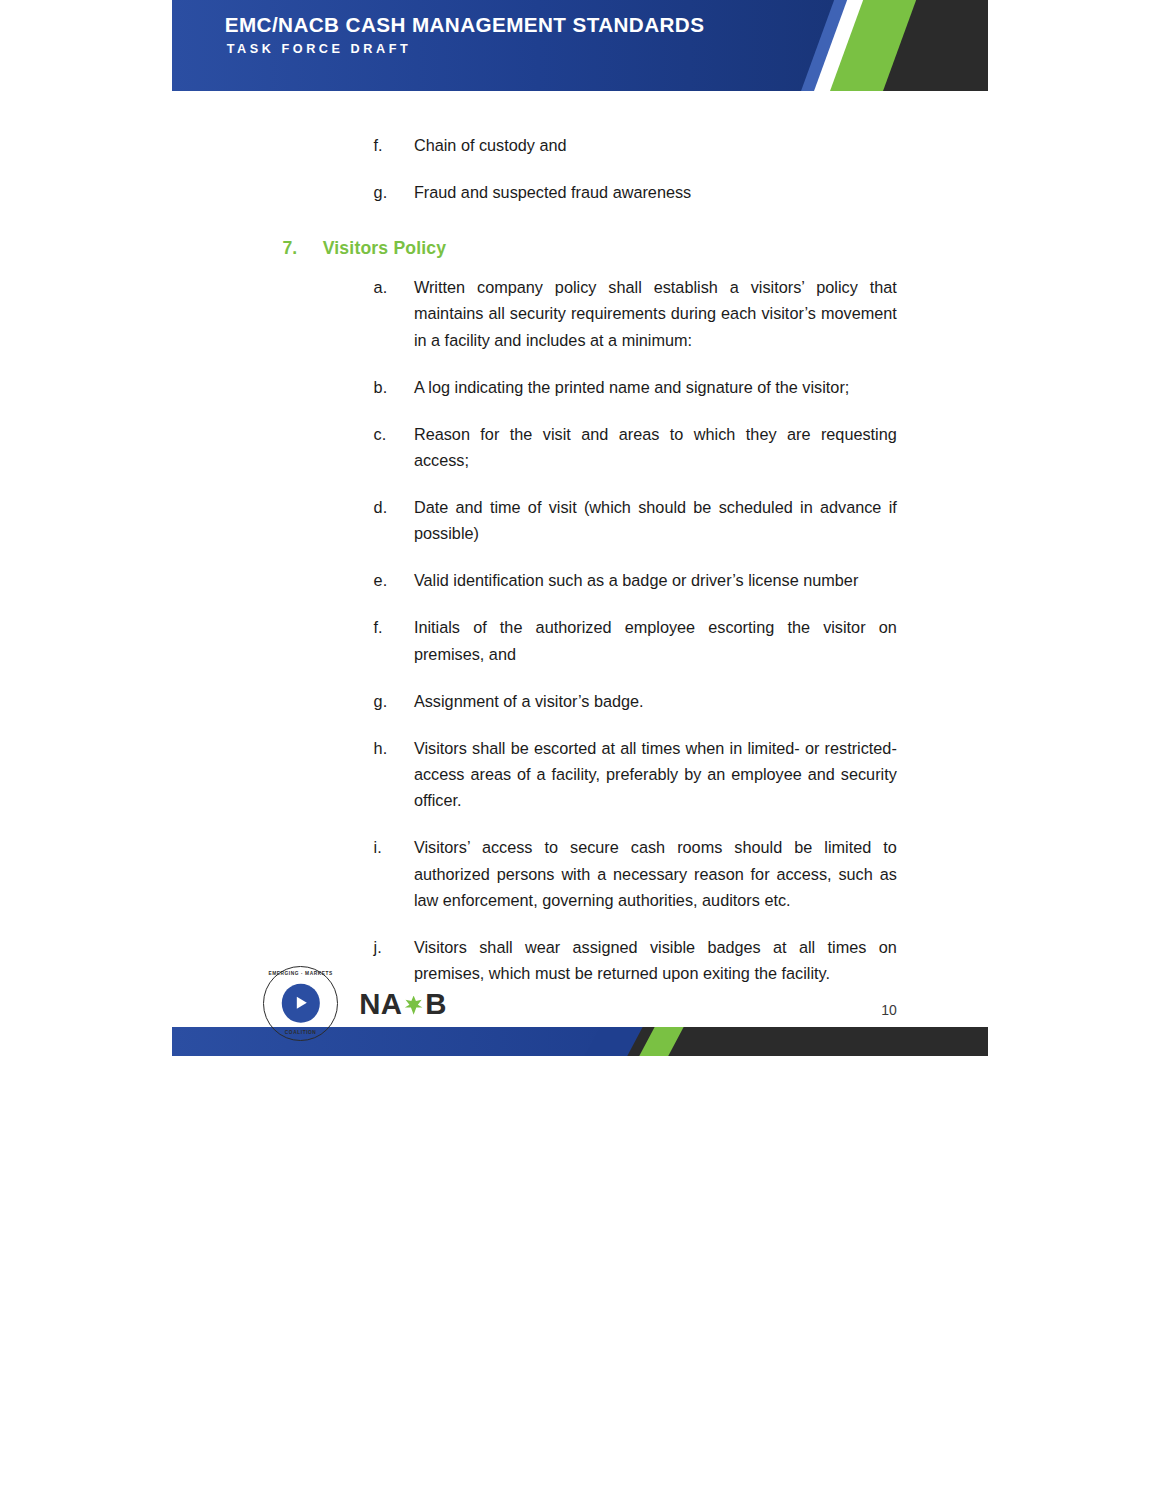EMC/NACB Cash Management Standards
Task Force Draft
f. Chain of custody and
g. Fraud and suspected fraud awareness
7. Visitors Policy
a. Written company policy shall establish a visitors’ policy that maintains all security requirements during each visitor’s movement in a facility and includes at a minimum:
b. A log indicating the printed name and signature of the visitor;
c. Reason for the visit and areas to which they are requesting access;
d. Date and time of visit (which should be scheduled in advance if possible)
e. Valid identification such as a badge or driver’s license number
f. Initials of the authorized employee escorting the visitor on premises, and
g. Assignment of a visitor’s badge.
h. Visitors shall be escorted at all times when in limited- or restricted-access areas of a facility, preferably by an employee and security officer.
i. Visitors’ access to secure cash rooms should be limited to authorized persons with a necessary reason for access, such as law enforcement, governing authorities, auditors etc.
j. Visitors shall wear assigned visible badges at all times on premises, which must be returned upon exiting the facility.
10
Emerging · Markets
Coalition
NA B